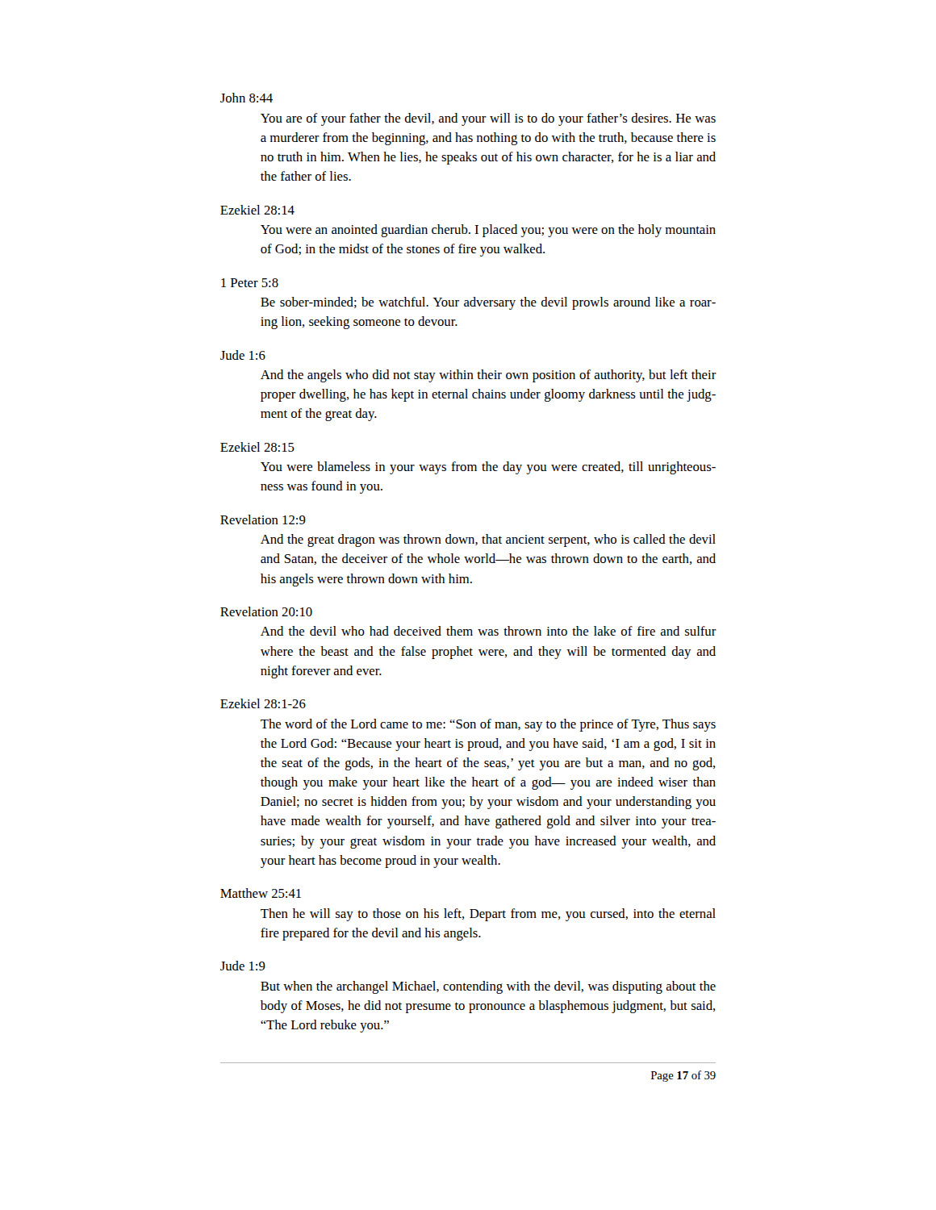John 8:44
You are of your father the devil, and your will is to do your father’s desires. He was a murderer from the beginning, and has nothing to do with the truth, because there is no truth in him. When he lies, he speaks out of his own character, for he is a liar and the father of lies.
Ezekiel 28:14
You were an anointed guardian cherub. I placed you; you were on the holy mountain of God; in the midst of the stones of fire you walked.
1 Peter 5:8
Be sober-minded; be watchful. Your adversary the devil prowls around like a roaring lion, seeking someone to devour.
Jude 1:6
And the angels who did not stay within their own position of authority, but left their proper dwelling, he has kept in eternal chains under gloomy darkness until the judgment of the great day.
Ezekiel 28:15
You were blameless in your ways from the day you were created, till unrighteousness was found in you.
Revelation 12:9
And the great dragon was thrown down, that ancient serpent, who is called the devil and Satan, the deceiver of the whole world—he was thrown down to the earth, and his angels were thrown down with him.
Revelation 20:10
And the devil who had deceived them was thrown into the lake of fire and sulfur where the beast and the false prophet were, and they will be tormented day and night forever and ever.
Ezekiel 28:1-26
The word of the Lord came to me: “Son of man, say to the prince of Tyre, Thus says the Lord God: “Because your heart is proud, and you have said, ‘I am a god, I sit in the seat of the gods, in the heart of the seas,’ yet you are but a man, and no god, though you make your heart like the heart of a god— you are indeed wiser than Daniel; no secret is hidden from you; by your wisdom and your understanding you have made wealth for yourself, and have gathered gold and silver into your treasuries; by your great wisdom in your trade you have increased your wealth, and your heart has become proud in your wealth.
Matthew 25:41
Then he will say to those on his left, Depart from me, you cursed, into the eternal fire prepared for the devil and his angels.
Jude 1:9
But when the archangel Michael, contending with the devil, was disputing about the body of Moses, he did not presume to pronounce a blasphemous judgment, but said, “The Lord rebuke you.”
Page 17 of 39